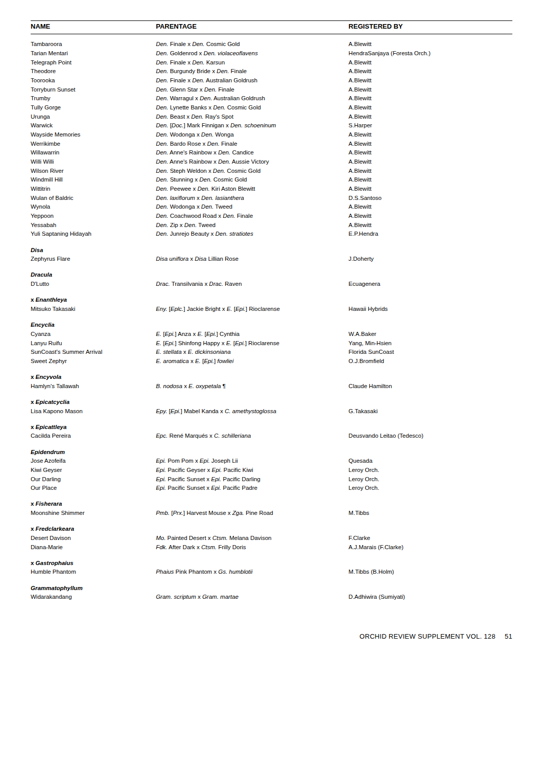| NAME | PARENTAGE | REGISTERED BY |
| --- | --- | --- |
| Tambaroora | Den. Finale x Den. Cosmic Gold | A.Blewitt |
| Tarian Mentari | Den. Goldenrod x Den. violaceoflavens | HendraSanjaya (Foresta Orch.) |
| Telegraph Point | Den. Finale x Den. Karsun | A.Blewitt |
| Theodore | Den. Burgundy Bride x Den. Finale | A.Blewitt |
| Toorooka | Den. Finale x Den. Australian Goldrush | A.Blewitt |
| Torryburn Sunset | Den. Glenn Star x Den. Finale | A.Blewitt |
| Trumby | Den. Warragul x Den. Australian Goldrush | A.Blewitt |
| Tully Gorge | Den. Lynette Banks x Den. Cosmic Gold | A.Blewitt |
| Urunga | Den. Beast x Den. Ray's Spot | A.Blewitt |
| Warwick | Den. [ Doc. ] Mark Finnigan x Den. schoeninum | S.Harper |
| Wayside Memories | Den. Wodonga x Den. Wonga | A.Blewitt |
| Werrikimbe | Den. Bardo Rose x Den. Finale | A.Blewitt |
| Willawarrin | Den. Anne's Rainbow x Den. Candice | A.Blewitt |
| Willi Willi | Den. Anne's Rainbow x Den. Aussie Victory | A.Blewitt |
| Wilson River | Den. Steph Weldon x Den. Cosmic Gold | A.Blewitt |
| Windmill Hill | Den. Stunning x Den. Cosmic Gold | A.Blewitt |
| Wittitrin | Den. Peewee x Den. Kiri Aston Blewitt | A.Blewitt |
| Wulan of Baldric | Den. laxiflorum x Den. lasianthera | D.S.Santoso |
| Wynola | Den. Wodonga x Den. Tweed | A.Blewitt |
| Yeppoon | Den. Coachwood Road x Den. Finale | A.Blewitt |
| Yessabah | Den. Zip x Den. Tweed | A.Blewitt |
| Yuli Saptaning Hidayah | Den. Junrejo Beauty x Den. stratiotes | E.P.Hendra |
| Disa | | |
| Zephyrus Flare | Disa uniflora x Disa Lillian Rose | J.Doherty |
| Dracula | | |
| D'Lutto | Drac. Transilvania x Drac. Raven | Ecuagenera |
| x Enanthleya | | |
| Mitsuko Takasaki | Eny. [ Eplc. ] Jackie Bright x E. [ Epi. ] Rioclarense | Hawaii Hybrids |
| Encyclia | | |
| Cyanza | E. [ Epi. ] Anza x E. [ Epi. ] Cynthia | W.A.Baker |
| Lanyu Ruifu | E. [ Epi. ] Shinfong Happy x E. [ Epi. ] Rioclarense | Yang, Min-Hsien |
| SunCoast's Summer Arrival | E. stellata x E. dickinsoniana | Florida SunCoast |
| Sweet Zephyr | E. aromatica x E. [ Epi. ] fowliei | O.J.Bromfield |
| x Encyvola | | |
| Hamlyn's Tallawah | B. nodosa x E. oxypetala ¶ | Claude Hamilton |
| x Epicatcyclia | | |
| Lisa Kapono Mason | Epy. [ Epi. ] Mabel Kanda x C. amethystoglossa | G.Takasaki |
| x Epicattleya | | |
| Cacilda Pereira | Epc. René Marqués x C. schilleriana | Deusvando Leitao (Tedesco) |
| Epidendrum | | |
| Jose Azofeifa | Epi. Pom Pom x Epi. Joseph Lii | Quesada |
| Kiwi Geyser | Epi. Pacific Geyser x Epi. Pacific Kiwi | Leroy Orch. |
| Our Darling | Epi. Pacific Sunset x Epi. Pacific Darling | Leroy Orch. |
| Our Place | Epi. Pacific Sunset x Epi. Pacific Padre | Leroy Orch. |
| x Fisherara | | |
| Moonshine Shimmer | Pmb. [ Prx. ] Harvest Mouse x Zga. Pine Road | M.Tibbs |
| x Fredclarkeara | | |
| Desert Davison | Mo. Painted Desert x Ctsm. Melana Davison | F.Clarke |
| Diana-Marie | Fdk. After Dark x Ctsm. Frilly Doris | A.J.Marais (F.Clarke) |
| x Gastrophaius | | |
| Humble Phantom | Phaius Pink Phantom x Gs. humblotii | M.Tibbs (B.Holm) |
| Grammatophyllum | | |
| Widarakandang | Gram. scriptum x Gram. martae | D.Adhiwira (Sumiyati) |
ORCHID REVIEW SUPPLEMENT VOL. 12851